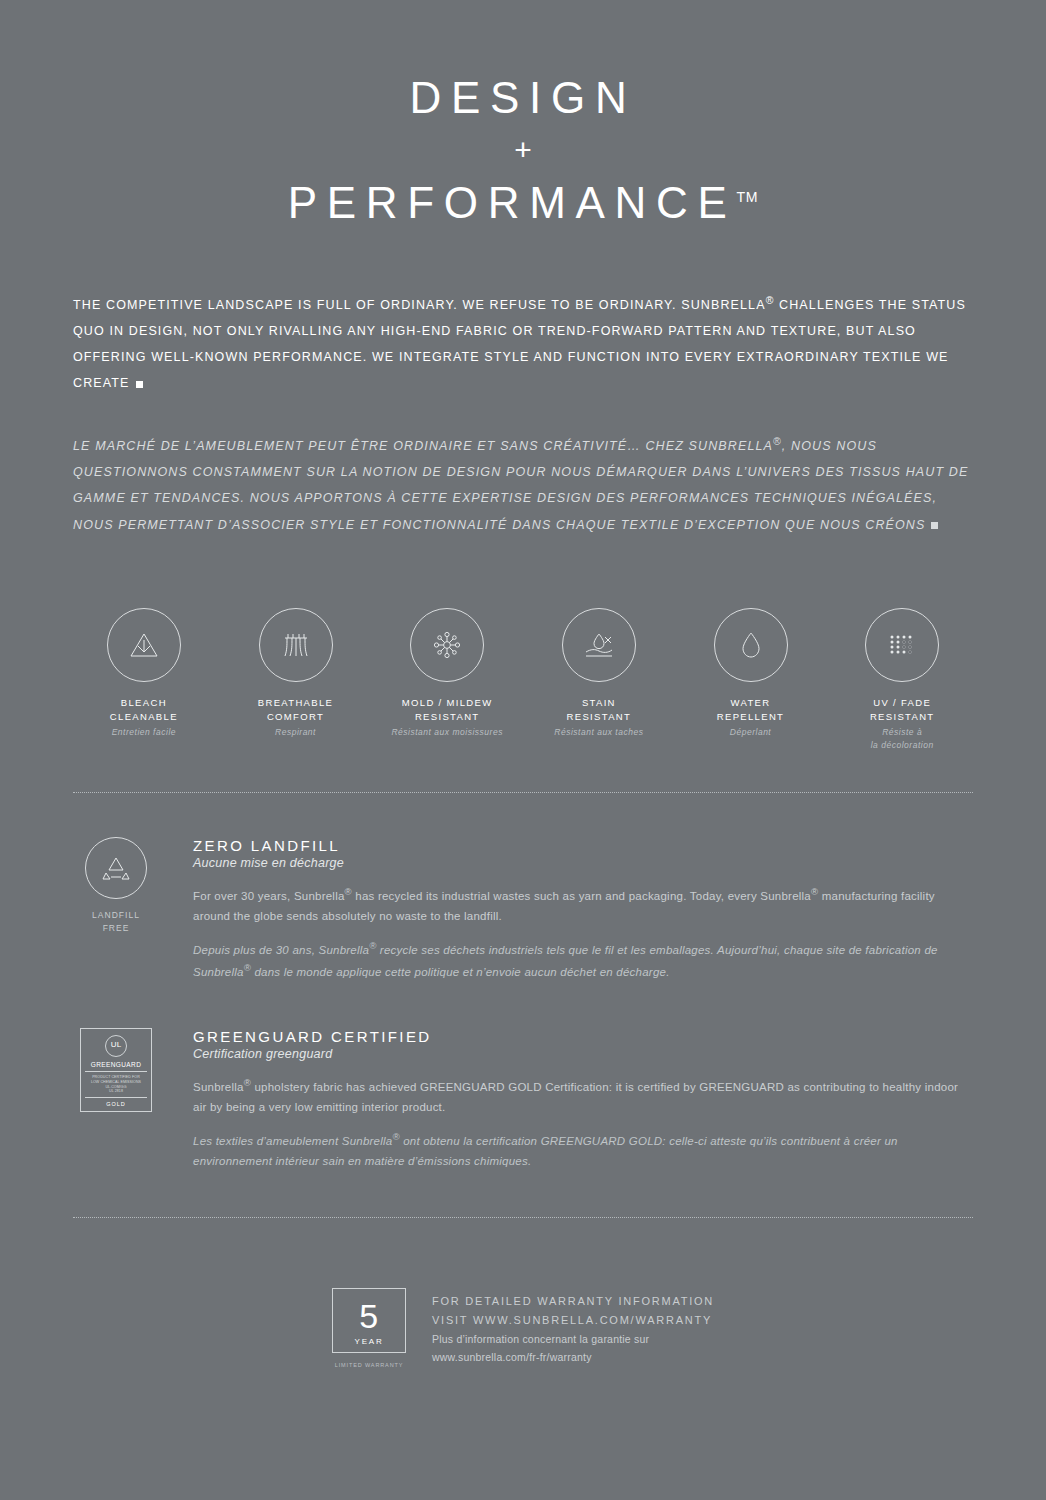DESIGN + PERFORMANCETM
THE COMPETITIVE LANDSCAPE IS FULL OF ORDINARY. WE REFUSE TO BE ORDINARY. SUNBRELLA® CHALLENGES THE STATUS QUO IN DESIGN, NOT ONLY RIVALLING ANY HIGH-END FABRIC OR TREND-FORWARD PATTERN AND TEXTURE, BUT ALSO OFFERING WELL-KNOWN PERFORMANCE. WE INTEGRATE STYLE AND FUNCTION INTO EVERY EXTRAORDINARY TEXTILE WE CREATE
LE MARCHÉ DE L’AMEUBLEMENT PEUT ÊTRE ORDINAIRE ET SANS CRÉATIVITÉ… CHEZ SUNBRELLA®, NOUS NOUS QUESTIONNONS CONSTAMMENT SUR LA NOTION DE DESIGN POUR NOUS DÉMARQUER DANS L’UNIVERS DES TISSUS HAUT DE GAMME ET TENDANCES. NOUS APPORTONS À CETTE EXPERTISE DESIGN DES PERFORMANCES TECHNIQUES INÉGALÉES, NOUS PERMETTANT D’ASSOCIER STYLE ET FONCTIONNALITÉ DANS CHAQUE TEXTILE D’EXCEPTION QUE NOUS CRÉONS
BLEACH
CLEANABLE
Entretien facile
BREATHABLE
COMFORT
Respirant
MOLD / MILDEW
RESISTANT
Résistant aux moisissures
STAIN
RESISTANT
Résistant aux taches
WATER
REPELLENT
Déperlant
UV / FADE
RESISTANT
Résiste à
la décoloration
LANDFILL
FREE
ZERO LANDFILL
Aucune mise en décharge
For over 30 years, Sunbrella® has recycled its industrial wastes such as yarn and packaging. Today, every Sunbrella® manufacturing facility around the globe sends absolutely no waste to the landfill.
Depuis plus de 30 ans, Sunbrella® recycle ses déchets industriels tels que le fil et les emballages. Aujourd’hui, chaque site de fabrication de Sunbrella® dans le monde applique cette politique et n’envoie aucun déchet en décharge.
UL
GREENGUARD
PRODUCT CERTIFIED FOR
LOW CHEMICAL EMISSIONS
UL.COM/GG
UL 2818
GOLD
GREENGUARD CERTIFIED
Certification greenguard
Sunbrella® upholstery fabric has achieved GREENGUARD GOLD Certification: it is certified by GREENGUARD as contributing to healthy indoor air by being a very low emitting interior product.
Les textiles d’ameublement Sunbrella® ont obtenu la certification GREENGUARD GOLD: celle-ci atteste qu’ils contribuent à créer un environnement intérieur sain en matière d’émissions chimiques.
5
YEAR
LIMITED WARRANTY
FOR DETAILED WARRANTY INFORMATION
VISIT WWW.SUNBRELLA.COM/WARRANTY
Plus d’information concernant la garantie sur
www.sunbrella.com/fr-fr/warranty